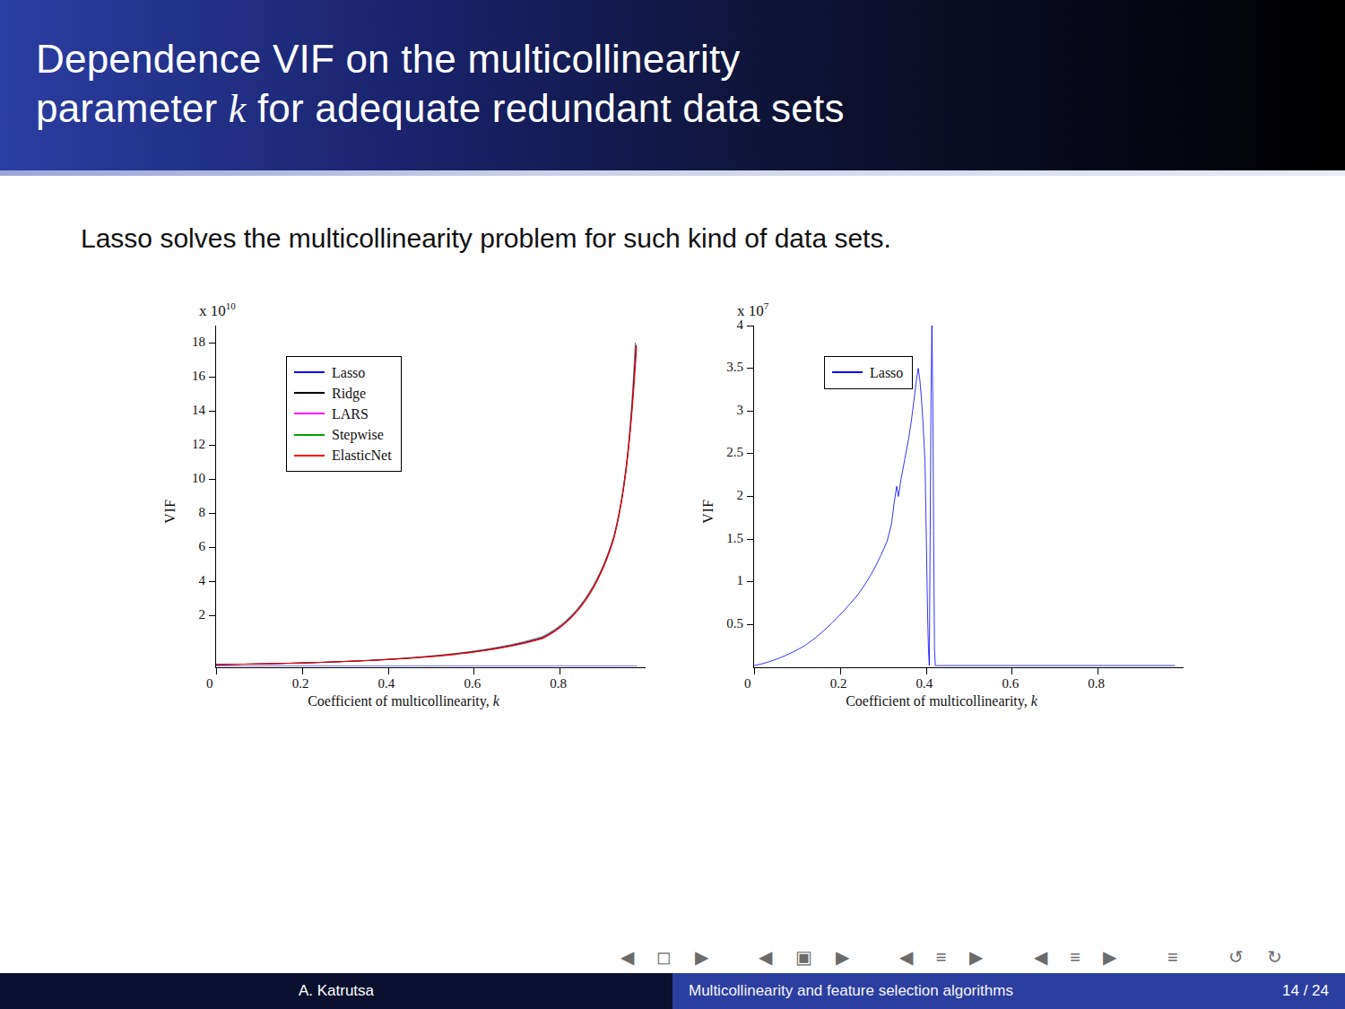Dependence VIF on the multicollinearity
parameter k for adequate redundant data sets
Lasso solves the multicollinearity problem for such kind of data sets.
x 1010
18
16
14
12
10
8
6
4
2
0
0.2
0.4
0.6
0.8
Lasso
Ridge
LARS
Stepwise
ElasticNet
VIF
Coefficient of multicollinearity, k
x 107
4
3.5
3
2.5
2
1.5
1
0.5
0
0.2
0.4
0.6
0.8
Lasso
VIF
Coefficient of multicollinearity, k
◀ ◻ ▶ ◀ ▣ ▶ ◀ ≡ ▶ ◀ ≡ ▶ ≡ ↺ ↻
A. Katrutsa
Multicollinearity and feature selection algorithms 14 / 24